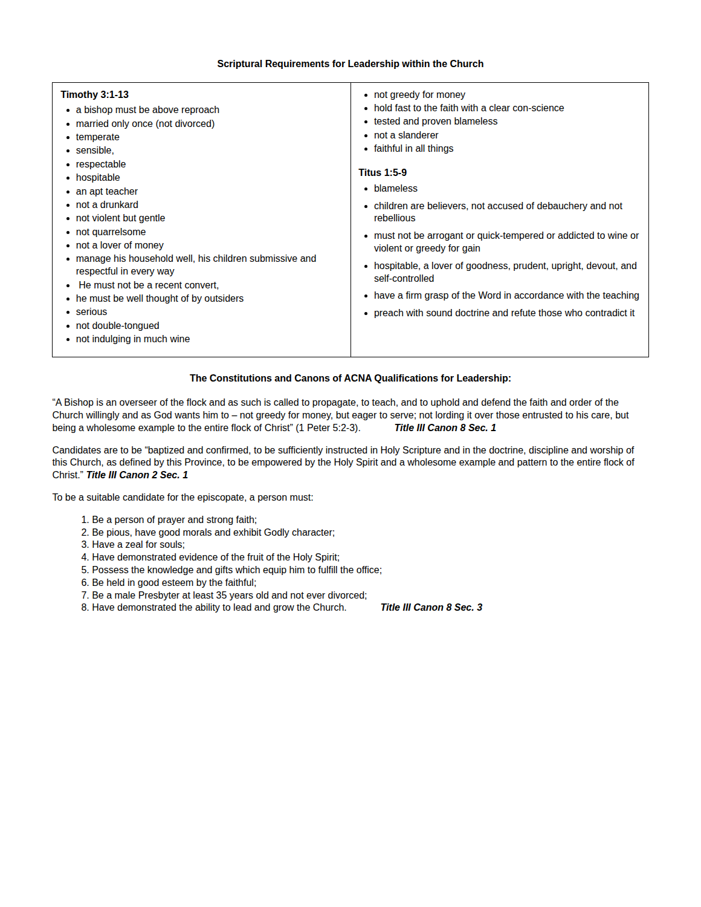Scriptural Requirements for Leadership within the Church
| Timothy 3:1-13 a bishop must be above reproach married only once (not divorced) temperate sensible, respectable hospitable an apt teacher not a drunkard not violent but gentle not quarrelsome not a lover of money manage his household well, his children submissive and respectful in every way He must not be a recent convert, he must be well thought of by outsiders serious not double-tongued not indulging in much wine | not greedy for money hold fast to the faith with a clear con-science tested and proven blameless not a slanderer faithful in all things Titus 1:5-9 blameless children are believers, not accused of debauchery and not rebellious must not be arrogant or quick-tempered or addicted to wine or violent or greedy for gain hospitable, a lover of goodness, prudent, upright, devout, and self-controlled have a firm grasp of the Word in accordance with the teaching preach with sound doctrine and refute those who contradict it |
The Constitutions and Canons of ACNA Qualifications for Leadership:
“A Bishop is an overseer of the flock and as such is called to propagate, to teach, and to uphold and defend the faith and order of the Church willingly and as God wants him to – not greedy for money, but eager to serve; not lording it over those entrusted to his care, but being a wholesome example to the entire flock of Christ” (1 Peter 5:2-3). Title III Canon 8 Sec. 1
Candidates are to be “baptized and confirmed, to be sufficiently instructed in Holy Scripture and in the doctrine, discipline and worship of this Church, as defined by this Province, to be empowered by the Holy Spirit and a wholesome example and pattern to the entire flock of Christ.” Title III Canon 2 Sec. 1
To be a suitable candidate for the episcopate, a person must:
1. Be a person of prayer and strong faith;
2. Be pious, have good morals and exhibit Godly character;
3. Have a zeal for souls;
4. Have demonstrated evidence of the fruit of the Holy Spirit;
5. Possess the knowledge and gifts which equip him to fulfill the office;
6. Be held in good esteem by the faithful;
7. Be a male Presbyter at least 35 years old and not ever divorced;
8. Have demonstrated the ability to lead and grow the Church. Title III Canon 8 Sec. 3